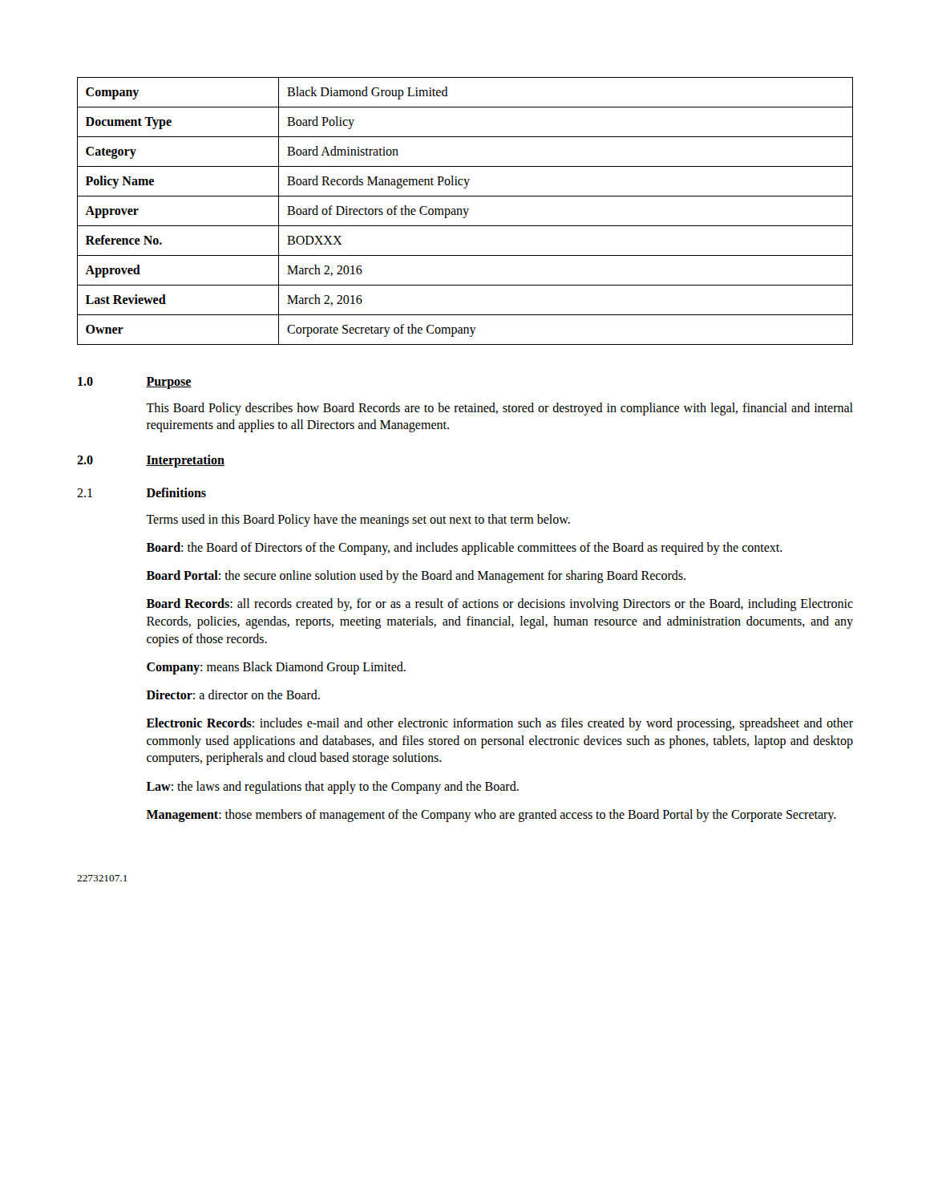| Company | Black Diamond Group Limited |
| Document Type | Board Policy |
| Category | Board Administration |
| Policy Name | Board Records Management Policy |
| Approver | Board of Directors of the Company |
| Reference No. | BODXXX |
| Approved | March 2, 2016 |
| Last Reviewed | March 2, 2016 |
| Owner | Corporate Secretary of the Company |
1.0
Purpose
This Board Policy describes how Board Records are to be retained, stored or destroyed in compliance with legal, financial and internal requirements and applies to all Directors and Management.
2.0
Interpretation
2.1 Definitions
Terms used in this Board Policy have the meanings set out next to that term below.
Board: the Board of Directors of the Company, and includes applicable committees of the Board as required by the context.
Board Portal: the secure online solution used by the Board and Management for sharing Board Records.
Board Records: all records created by, for or as a result of actions or decisions involving Directors or the Board, including Electronic Records, policies, agendas, reports, meeting materials, and financial, legal, human resource and administration documents, and any copies of those records.
Company: means Black Diamond Group Limited.
Director: a director on the Board.
Electronic Records: includes e-mail and other electronic information such as files created by word processing, spreadsheet and other commonly used applications and databases, and files stored on personal electronic devices such as phones, tablets, laptop and desktop computers, peripherals and cloud based storage solutions.
Law: the laws and regulations that apply to the Company and the Board.
Management: those members of management of the Company who are granted access to the Board Portal by the Corporate Secretary.
22732107.1